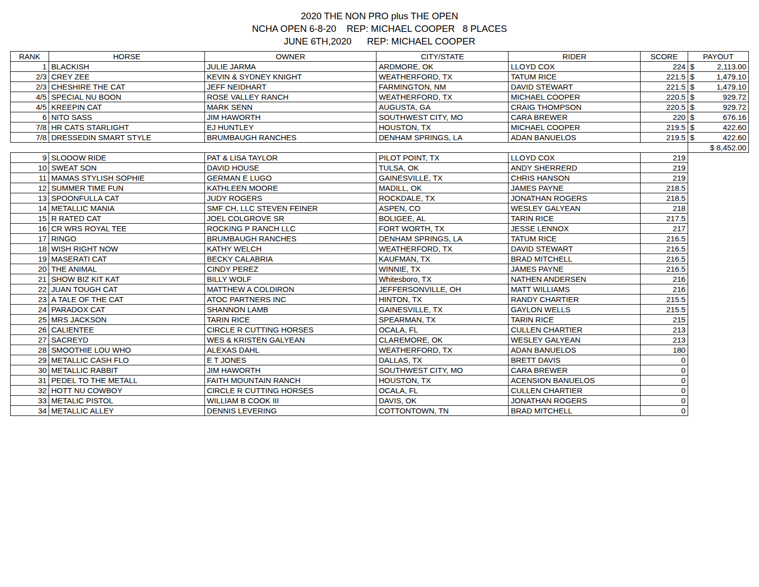2020 THE NON PRO plus THE OPEN
NCHA OPEN 6-8-20 REP: MICHAEL COOPER 8 PLACES
JUNE 6TH,2020 REP: MICHAEL COOPER
| RANK | HORSE | OWNER | CITY/STATE | RIDER | SCORE | PAYOUT |
| --- | --- | --- | --- | --- | --- | --- |
| 1 | BLACKISH | JULIE JARMA | ARDMORE, OK | LLOYD COX | 224 | $ | 2,113.00 |
| 2/3 | CREY ZEE | KEVIN & SYDNEY KNIGHT | WEATHERFORD, TX | TATUM RICE | 221.5 | $ | 1,479.10 |
| 2/3 | CHESHIRE THE CAT | JEFF NEIDHART | FARMINGTON, NM | DAVID STEWART | 221.5 | $ | 1,479.10 |
| 4/5 | SPECIAL NU BOON | ROSE VALLEY RANCH | WEATHERFORD, TX | MICHAEL COOPER | 220.5 | $ | 929.72 |
| 4/5 | KREEPIN CAT | MARK SENN | AUGUSTA, GA | CRAIG THOMPSON | 220.5 | $ | 929.72 |
| 6 | NITO SASS | JIM HAWORTH | SOUTHWEST CITY, MO | CARA BREWER | 220 | $ | 676.16 |
| 7/8 | HR CATS STARLIGHT | EJ HUNTLEY | HOUSTON, TX | MICHAEL COOPER | 219.5 | $ | 422.60 |
| 7/8 | DRESSEDIN SMART STYLE | BRUMBAUGH RANCHES | DENHAM SPRINGS, LA | ADAN BANUELOS | 219.5 | $ | 422.60 |
| | | | | | | $ 8,452.00 |
| 9 | SLOOOW RIDE | PAT & LISA TAYLOR | PILOT POINT, TX | LLOYD COX | 219 | | |
| 10 | SWEAT SON | DAVID HOUSE | TULSA, OK | ANDY SHERRERD | 219 | | |
| 11 | MAMAS STYLISH SOPHIE | GERMAN E LUGO | GAINESVILLE, TX | CHRIS HANSON | 219 | | |
| 12 | SUMMER TIME FUN | KATHLEEN MOORE | MADILL, OK | JAMES PAYNE | 218.5 | | |
| 13 | SPOONFULLA CAT | JUDY ROGERS | ROCKDALE, TX | JONATHAN ROGERS | 218.5 | | |
| 14 | METALLIC MANIA | SMF CH, LLC STEVEN FEINER | ASPEN, CO | WESLEY GALYEAN | 218 | | |
| 15 | R RATED CAT | JOEL COLGROVE SR | BOLIGEE, AL | TARIN RICE | 217.5 | | |
| 16 | CR WRS ROYAL TEE | ROCKING P RANCH LLC | FORT WORTH, TX | JESSE LENNOX | 217 | | |
| 17 | RINGO | BRUMBAUGH RANCHES | DENHAM SPRINGS, LA | TATUM RICE | 216.5 | | |
| 18 | WISH RIGHT NOW | KATHY WELCH | WEATHERFORD, TX | DAVID STEWART | 216.5 | | |
| 19 | MASERATI CAT | BECKY CALABRIA | KAUFMAN, TX | BRAD MITCHELL | 216.5 | | |
| 20 | THE ANIMAL | CINDY PEREZ | WINNIE, TX | JAMES PAYNE | 216.5 | | |
| 21 | SHOW BIZ KIT KAT | BILLY WOLF | Whitesboro, TX | NATHEN ANDERSEN | 216 | | |
| 22 | JUAN TOUGH CAT | MATTHEW A COLDIRON | JEFFERSONVILLE, OH | MATT WILLIAMS | 216 | | |
| 23 | A TALE OF THE CAT | ATOC PARTNERS INC | HINTON, TX | RANDY CHARTIER | 215.5 | | |
| 24 | PARADOX CAT | SHANNON LAMB | GAINESVILLE, TX | GAYLON WELLS | 215.5 | | |
| 25 | MRS JACKSON | TARIN RICE | SPEARMAN, TX | TARIN RICE | 215 | | |
| 26 | CALIENTEE | CIRCLE R CUTTING HORSES | OCALA, FL | CULLEN CHARTIER | 213 | | |
| 27 | SACREYD | WES & KRISTEN GALYEAN | CLAREMORE, OK | WESLEY GALYEAN | 213 | | |
| 28 | SMOOTHIE LOU WHO | ALEXAS DAHL | WEATHERFORD, TX | ADAN BANUELOS | 180 | | |
| 29 | METALLIC CASH FLO | E T JONES | DALLAS, TX | BRETT DAVIS | 0 | | |
| 30 | METALLIC RABBIT | JIM HAWORTH | SOUTHWEST CITY, MO | CARA BREWER | 0 | | |
| 31 | PEDEL TO THE METALL | FAITH MOUNTAIN RANCH | HOUSTON, TX | ACENSION BANUELOS | 0 | | |
| 32 | HOTT NU COWBOY | CIRCLE R CUTTING HORSES | OCALA, FL | CULLEN CHARTIER | 0 | | |
| 33 | METALIC PISTOL | WILLIAM B COOK III | DAVIS, OK | JONATHAN ROGERS | 0 | | |
| 34 | METALLIC ALLEY | DENNIS LEVERING | COTTONTOWN, TN | BRAD MITCHELL | 0 | | |